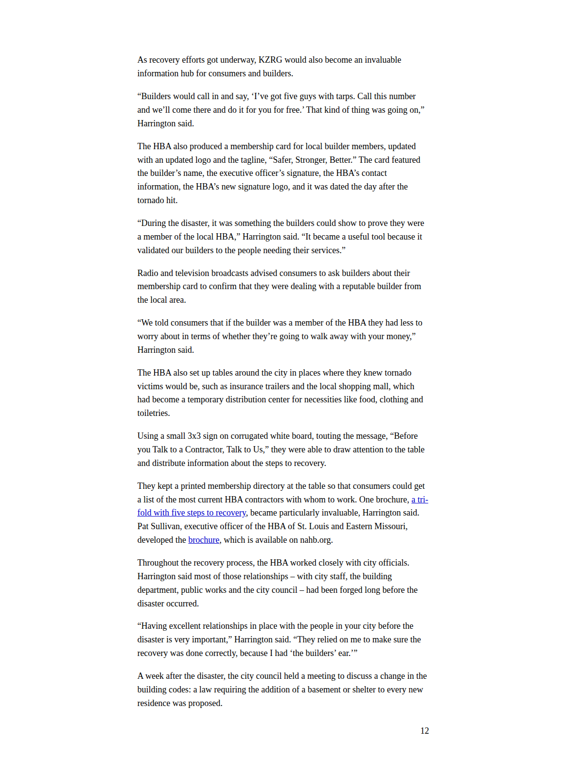As recovery efforts got underway, KZRG would also become an invaluable information hub for consumers and builders.
“Builders would call in and say, ‘I’ve got five guys with tarps. Call this number and we’ll come there and do it for you for free.’ That kind of thing was going on,” Harrington said.
The HBA also produced a membership card for local builder members, updated with an updated logo and the tagline, “Safer, Stronger, Better.” The card featured the builder’s name, the executive officer’s signature, the HBA’s contact information, the HBA’s new signature logo, and it was dated the day after the tornado hit.
“During the disaster, it was something the builders could show to prove they were a member of the local HBA,” Harrington said. “It became a useful tool because it validated our builders to the people needing their services.”
Radio and television broadcasts advised consumers to ask builders about their membership card to confirm that they were dealing with a reputable builder from the local area.
“We told consumers that if the builder was a member of the HBA they had less to worry about in terms of whether they’re going to walk away with your money,” Harrington said.
The HBA also set up tables around the city in places where they knew tornado victims would be, such as insurance trailers and the local shopping mall, which had become a temporary distribution center for necessities like food, clothing and toiletries.
Using a small 3x3 sign on corrugated white board, touting the message, “Before you Talk to a Contractor, Talk to Us,” they were able to draw attention to the table and distribute information about the steps to recovery.
They kept a printed membership directory at the table so that consumers could get a list of the most current HBA contractors with whom to work. One brochure, a tri-fold with five steps to recovery, became particularly invaluable, Harrington said. Pat Sullivan, executive officer of the HBA of St. Louis and Eastern Missouri, developed the brochure, which is available on nahb.org.
Throughout the recovery process, the HBA worked closely with city officials. Harrington said most of those relationships – with city staff, the building department, public works and the city council – had been forged long before the disaster occurred.
“Having excellent relationships in place with the people in your city before the disaster is very important,” Harrington said. “They relied on me to make sure the recovery was done correctly, because I had ‘the builders’ ear.’”
A week after the disaster, the city council held a meeting to discuss a change in the building codes: a law requiring the addition of a basement or shelter to every new residence was proposed.
12